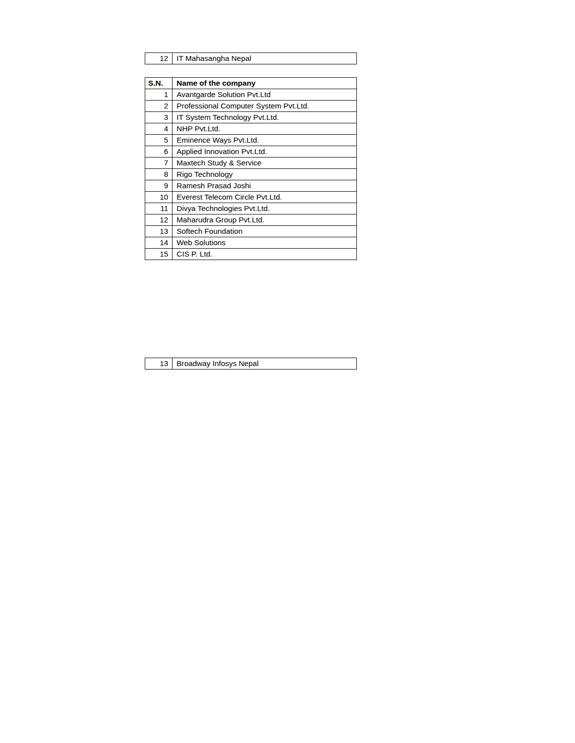| 12 | IT Mahasangha Nepal |
| S.N. | Name of the company |
| --- | --- |
| 1 | Avantgarde Solution Pvt.Ltd |
| 2 | Professional Computer System Pvt.Ltd. |
| 3 | IT System Technology Pvt.Ltd. |
| 4 | NHP Pvt.Ltd. |
| 5 | Eminence Ways Pvt.Ltd. |
| 6 | Applied Innovation Pvt.Ltd. |
| 7 | Maxtech Study & Service |
| 8 | Rigo Technology |
| 9 | Ramesh Prasad Joshi |
| 10 | Everest Telecom Circle Pvt.Ltd. |
| 11 | Divya Technologies Pvt.Ltd. |
| 12 | Maharudra Group Pvt.Ltd. |
| 13 | Softech Foundation |
| 14 | Web Solutions |
| 15 | CIS P. Ltd. |
| 13 | Broadway Infosys Nepal |